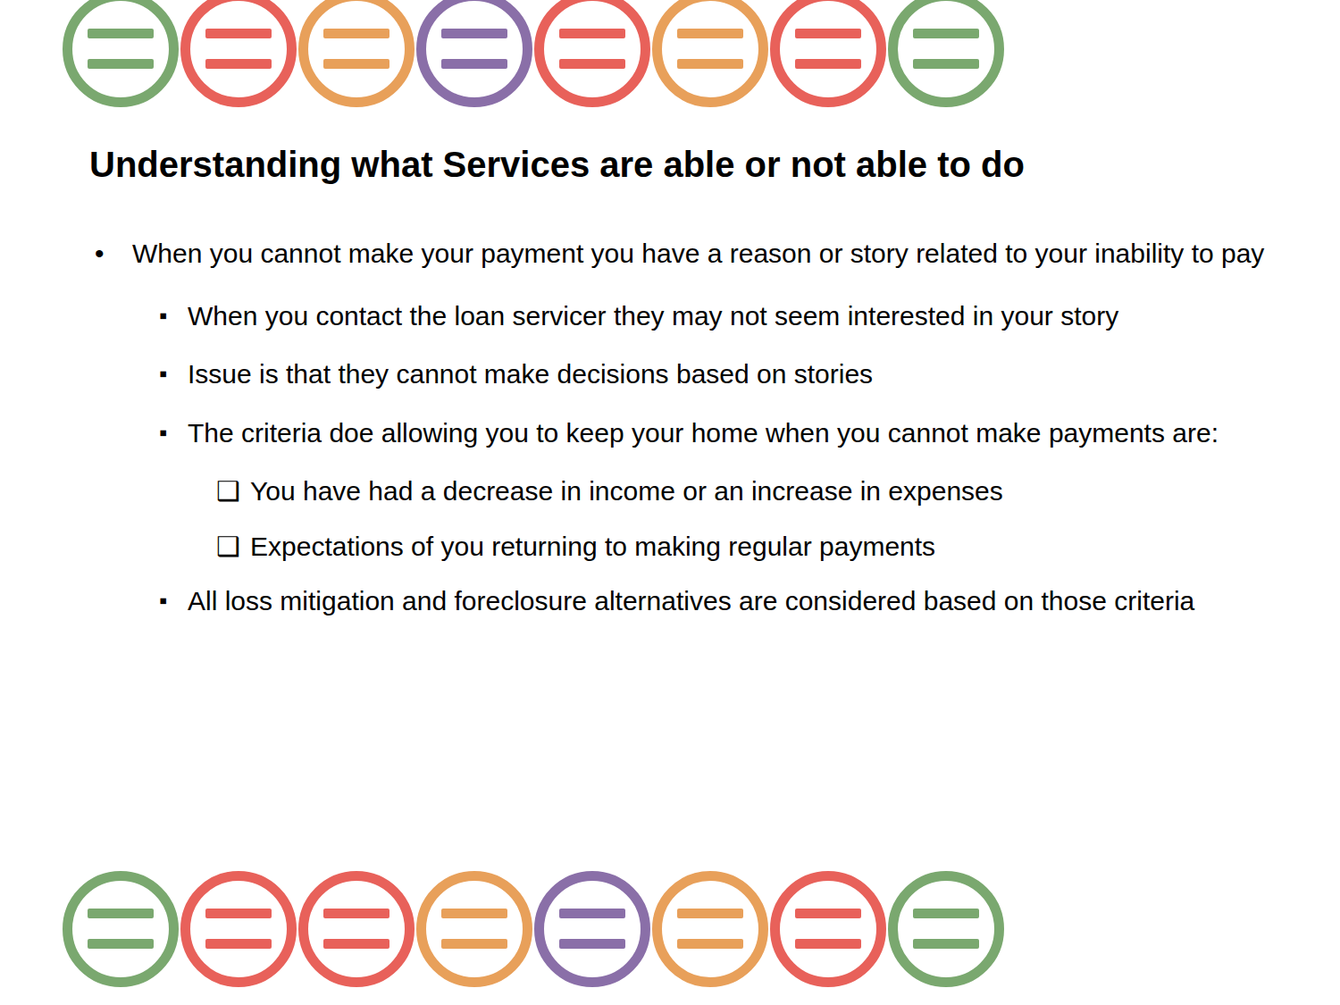Understanding what Services are able or not able to do
When you cannot make your payment you have a reason or story related to your inability to pay
When you contact the loan servicer they may not seem interested in your story
Issue is that they cannot make decisions based on stories
The criteria doe allowing you to keep your home when you cannot make payments are:
You have had a decrease in income or an increase in expenses
Expectations of you returning to making regular payments
All loss mitigation and foreclosure alternatives are considered based on those criteria